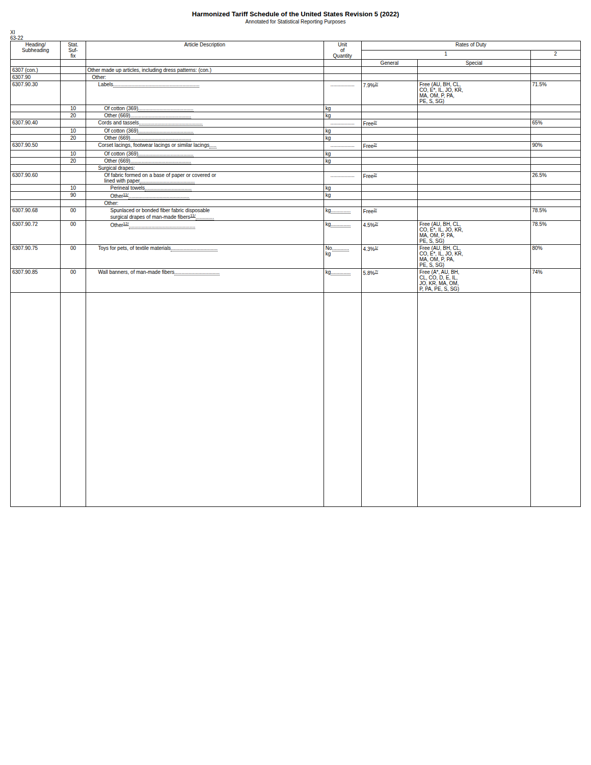Harmonized Tariff Schedule of the United States Revision 5 (2022)
Annotated for Statistical Reporting Purposes
XI
63-22
| Heading/ Subheading | Stat. Suf- fix | Article Description | Unit of Quantity | Rates of Duty |
| --- | --- | --- | --- | --- |
| 1 | 2 |
| | | | | General | Special | |
| 6307 (con.) | | Other made up articles, including dress patterns: (con.) | | | | |
| 6307.90 | | Other: | | | | |
| 6307.90.30 | | Labels ............................................................. | ................. | 7.9% 2/ | Free (AU, BH, CL, CO, E*, IL, JO, KR, MA, OM, P, PA, PE, S, SG) | 71.5% |
| | 10 | Of cotton (369) ....................................... | kg | | | |
| | 20 | Other (669) ........................................... | kg | | | |
| 6307.90.40 | | Cords and tassels ............................................. | ................. | Free 2/ | | 65% |
| | 10 | Of cotton (369) ....................................... | kg | | | |
| | 20 | Other (669) ........................................... | kg | | | |
| 6307.90.50 | | Corset lacings, footwear lacings or similar lacings ..... | ................. | Free 2/ | | 90% |
| | 10 | Of cotton (369) ....................................... | kg | | | |
| | 20 | Other (669) ........................................... | kg | | | |
| | | Surgical drapes: | | | | |
| 6307.90.60 | | Of fabric formed on a base of paper or covered or lined with paper ....................................... | ................. | Free 2/ | | 26.5% |
| | 10 | Perineal towels ................................. | kg | | | |
| | 90 | Other 11/ ........................................... | kg | | | |
| | | Other: | | | | |
| 6307.90.68 | 00 | Spunlaced or bonded fiber fabric disposable surgical drapes of man-made fibers 11/ ............. | kg .............. | Free 2/ | | 78.5% |
| 6307.90.72 | 00 | Other 12/ ............................................... | kg .............. | 4.5% 2/ | Free (AU, BH, CL, CO, E*, IL, JO, KR, MA, OM, P, PA, PE, S, SG) | 78.5% |
| 6307.90.75 | 00 | Toys for pets, of textile materials ................................. | No ............ kg | 4.3% 1/ | Free (AU, BH, CL, CO, E*, IL, JO, KR, MA, OM, P, PA, PE, S, SG) | 80% |
| 6307.90.85 | 00 | Wall banners, of man-made fibers ................................ | kg .............. | 5.8% 7/ | Free (A*, AU, BH, CL, CO, D, E, IL, JO, KR, MA, OM, P, PA, PE, S, SG) | 74% |